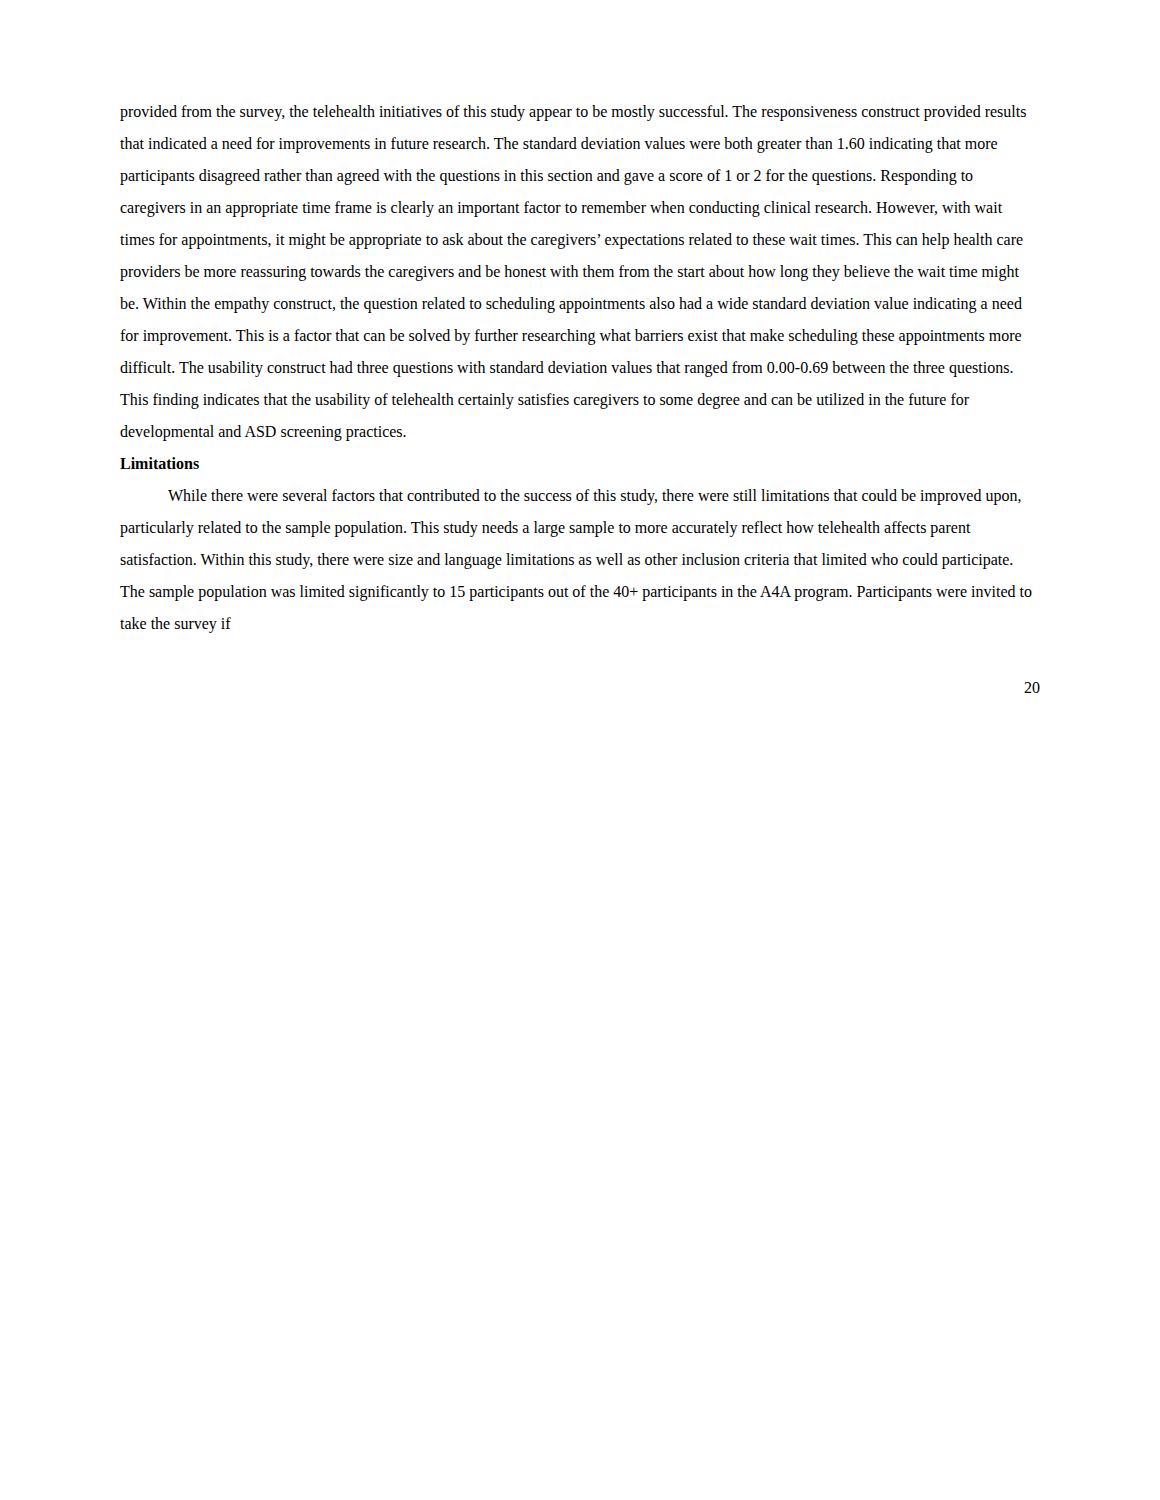provided from the survey, the telehealth initiatives of this study appear to be mostly successful. The responsiveness construct provided results that indicated a need for improvements in future research. The standard deviation values were both greater than 1.60 indicating that more participants disagreed rather than agreed with the questions in this section and gave a score of 1 or 2 for the questions. Responding to caregivers in an appropriate time frame is clearly an important factor to remember when conducting clinical research. However, with wait times for appointments, it might be appropriate to ask about the caregivers’ expectations related to these wait times. This can help health care providers be more reassuring towards the caregivers and be honest with them from the start about how long they believe the wait time might be. Within the empathy construct, the question related to scheduling appointments also had a wide standard deviation value indicating a need for improvement. This is a factor that can be solved by further researching what barriers exist that make scheduling these appointments more difficult. The usability construct had three questions with standard deviation values that ranged from 0.00-0.69 between the three questions. This finding indicates that the usability of telehealth certainly satisfies caregivers to some degree and can be utilized in the future for developmental and ASD screening practices.
Limitations
While there were several factors that contributed to the success of this study, there were still limitations that could be improved upon, particularly related to the sample population. This study needs a large sample to more accurately reflect how telehealth affects parent satisfaction. Within this study, there were size and language limitations as well as other inclusion criteria that limited who could participate. The sample population was limited significantly to 15 participants out of the 40+ participants in the A4A program. Participants were invited to take the survey if
20